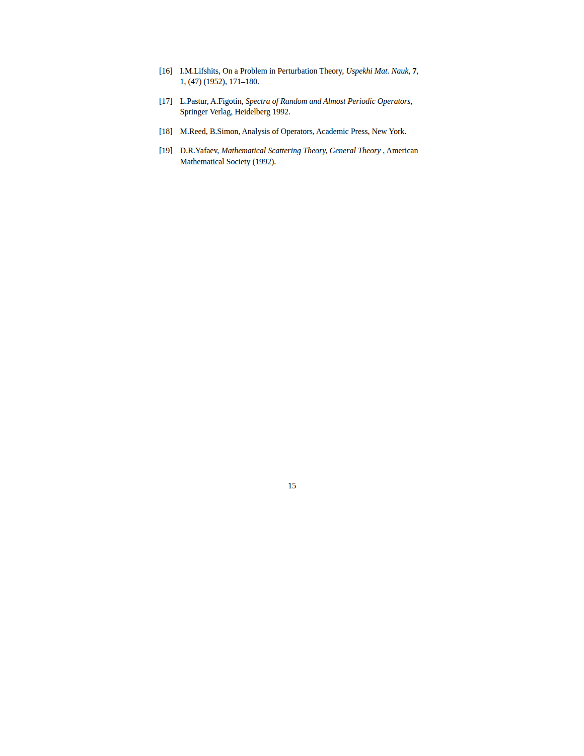[16] I.M.Lifshits, On a Problem in Perturbation Theory, Uspekhi Mat. Nauk, 7, 1, (47) (1952), 171–180.
[17] L.Pastur, A.Figotin, Spectra of Random and Almost Periodic Operators, Springer Verlag, Heidelberg 1992.
[18] M.Reed, B.Simon, Analysis of Operators, Academic Press, New York.
[19] D.R.Yafaev, Mathematical Scattering Theory, General Theory , American Mathematical Society (1992).
15